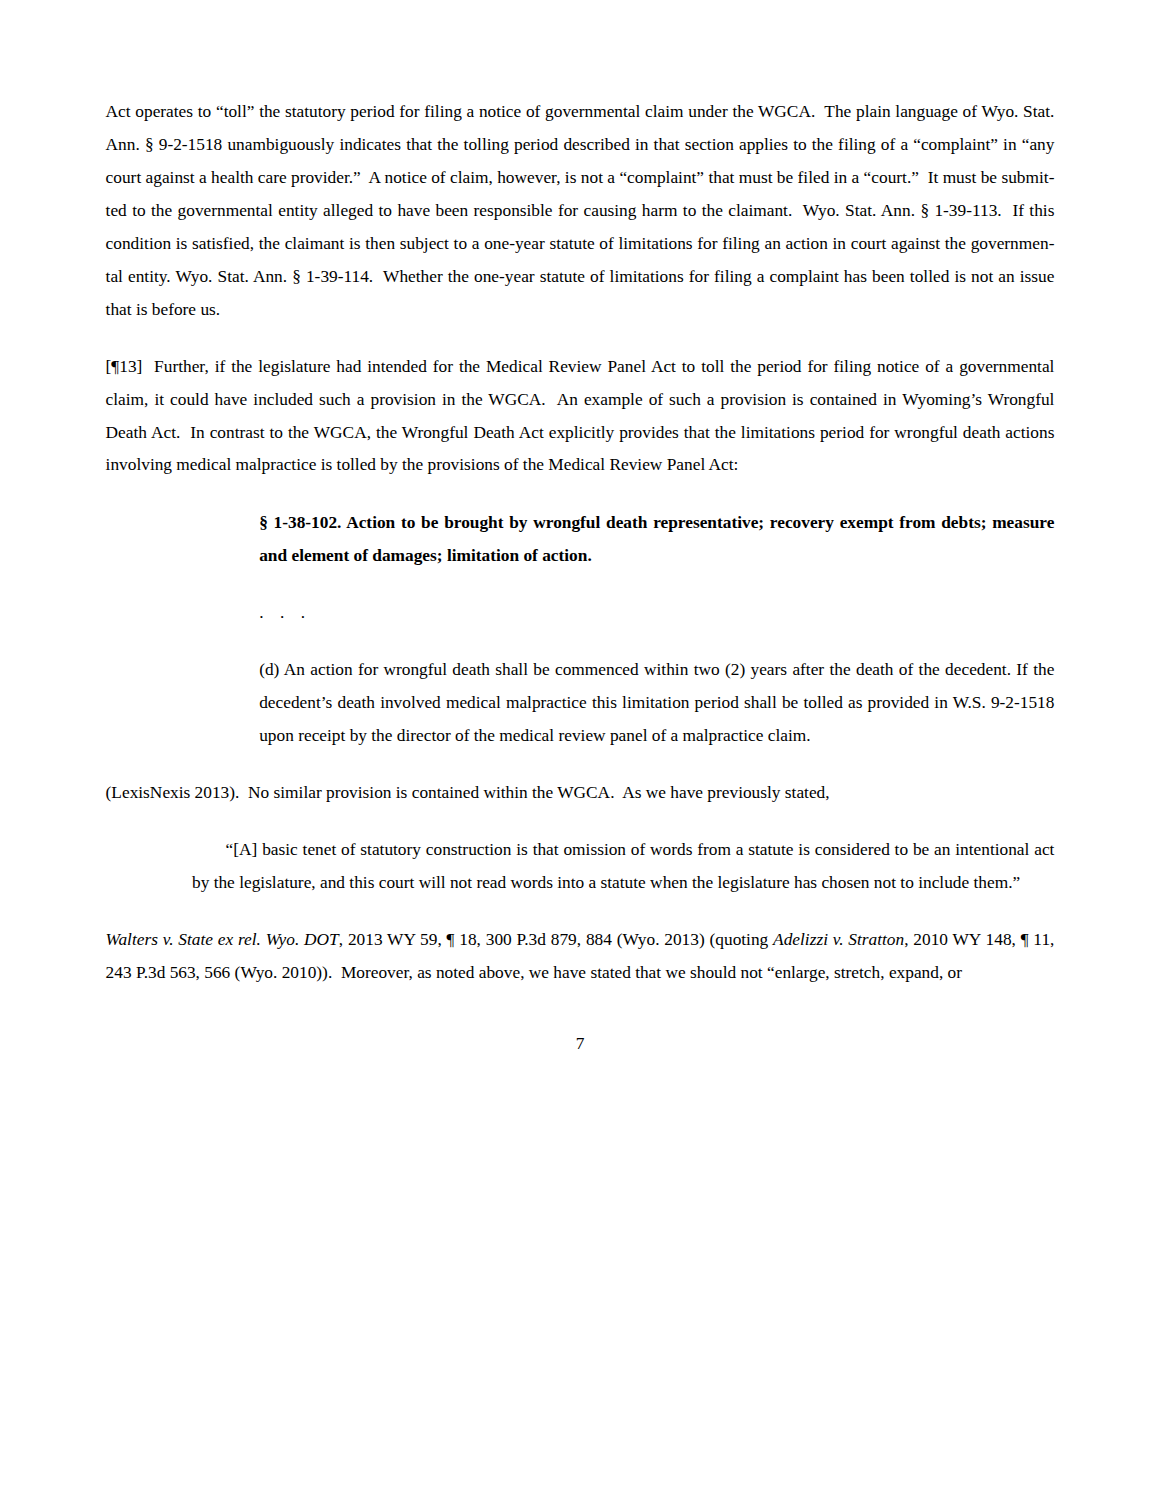Act operates to “toll” the statutory period for filing a notice of governmental claim under the WGCA. The plain language of Wyo. Stat. Ann. § 9-2-1518 unambiguously indicates that the tolling period described in that section applies to the filing of a “complaint” in “any court against a health care provider.” A notice of claim, however, is not a “complaint” that must be filed in a “court.” It must be submitted to the governmental entity alleged to have been responsible for causing harm to the claimant. Wyo. Stat. Ann. § 1-39-113. If this condition is satisfied, the claimant is then subject to a one-year statute of limitations for filing an action in court against the governmental entity. Wyo. Stat. Ann. § 1-39-114. Whether the one-year statute of limitations for filing a complaint has been tolled is not an issue that is before us.
[¶13] Further, if the legislature had intended for the Medical Review Panel Act to toll the period for filing notice of a governmental claim, it could have included such a provision in the WGCA. An example of such a provision is contained in Wyoming’s Wrongful Death Act. In contrast to the WGCA, the Wrongful Death Act explicitly provides that the limitations period for wrongful death actions involving medical malpractice is tolled by the provisions of the Medical Review Panel Act:
§ 1-38-102. Action to be brought by wrongful death representative; recovery exempt from debts; measure and element of damages; limitation of action.
. . .
(d) An action for wrongful death shall be commenced within two (2) years after the death of the decedent. If the decedent’s death involved medical malpractice this limitation period shall be tolled as provided in W.S. 9-2-1518 upon receipt by the director of the medical review panel of a malpractice claim.
(LexisNexis 2013). No similar provision is contained within the WGCA. As we have previously stated,
“[A] basic tenet of statutory construction is that omission of words from a statute is considered to be an intentional act by the legislature, and this court will not read words into a statute when the legislature has chosen not to include them.”
Walters v. State ex rel. Wyo. DOT, 2013 WY 59, ¶ 18, 300 P.3d 879, 884 (Wyo. 2013) (quoting Adelizzi v. Stratton, 2010 WY 148, ¶ 11, 243 P.3d 563, 566 (Wyo. 2010)). Moreover, as noted above, we have stated that we should not “enlarge, stretch, expand, or
7